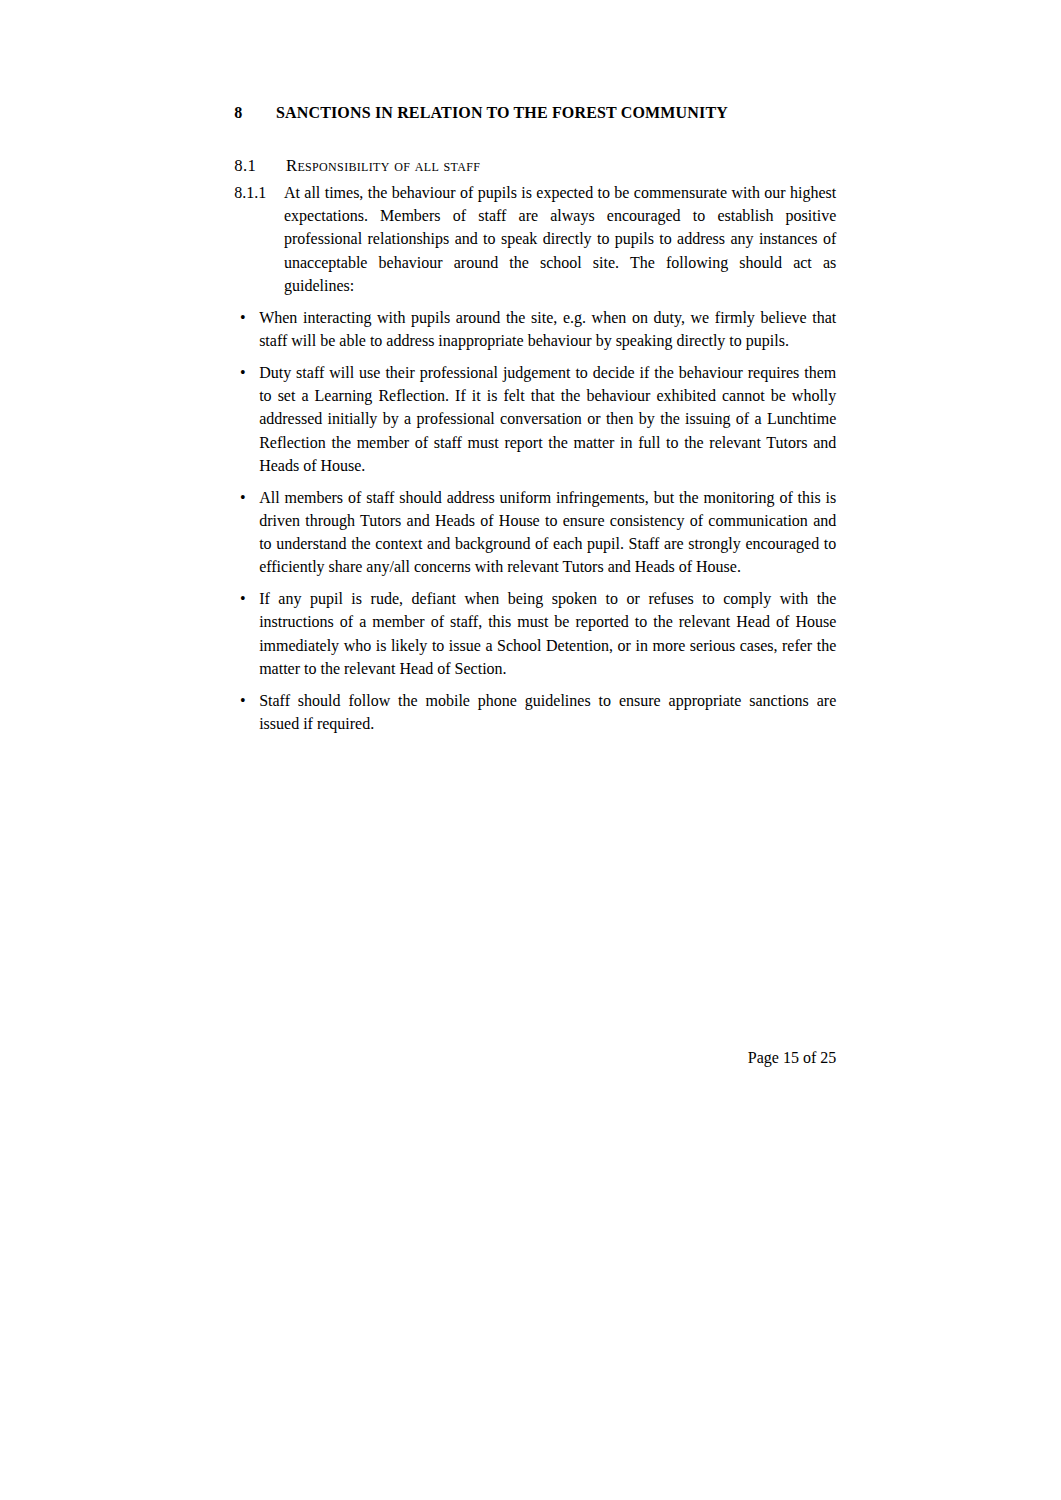8 SANCTIONS IN RELATION TO THE FOREST COMMUNITY
8.1 Responsibility of all staff
8.1.1 At all times, the behaviour of pupils is expected to be commensurate with our highest expectations. Members of staff are always encouraged to establish positive professional relationships and to speak directly to pupils to address any instances of unacceptable behaviour around the school site. The following should act as guidelines:
When interacting with pupils around the site, e.g. when on duty, we firmly believe that staff will be able to address inappropriate behaviour by speaking directly to pupils.
Duty staff will use their professional judgement to decide if the behaviour requires them to set a Learning Reflection. If it is felt that the behaviour exhibited cannot be wholly addressed initially by a professional conversation or then by the issuing of a Lunchtime Reflection the member of staff must report the matter in full to the relevant Tutors and Heads of House.
All members of staff should address uniform infringements, but the monitoring of this is driven through Tutors and Heads of House to ensure consistency of communication and to understand the context and background of each pupil. Staff are strongly encouraged to efficiently share any/all concerns with relevant Tutors and Heads of House.
If any pupil is rude, defiant when being spoken to or refuses to comply with the instructions of a member of staff, this must be reported to the relevant Head of House immediately who is likely to issue a School Detention, or in more serious cases, refer the matter to the relevant Head of Section.
Staff should follow the mobile phone guidelines to ensure appropriate sanctions are issued if required.
Page 15 of 25